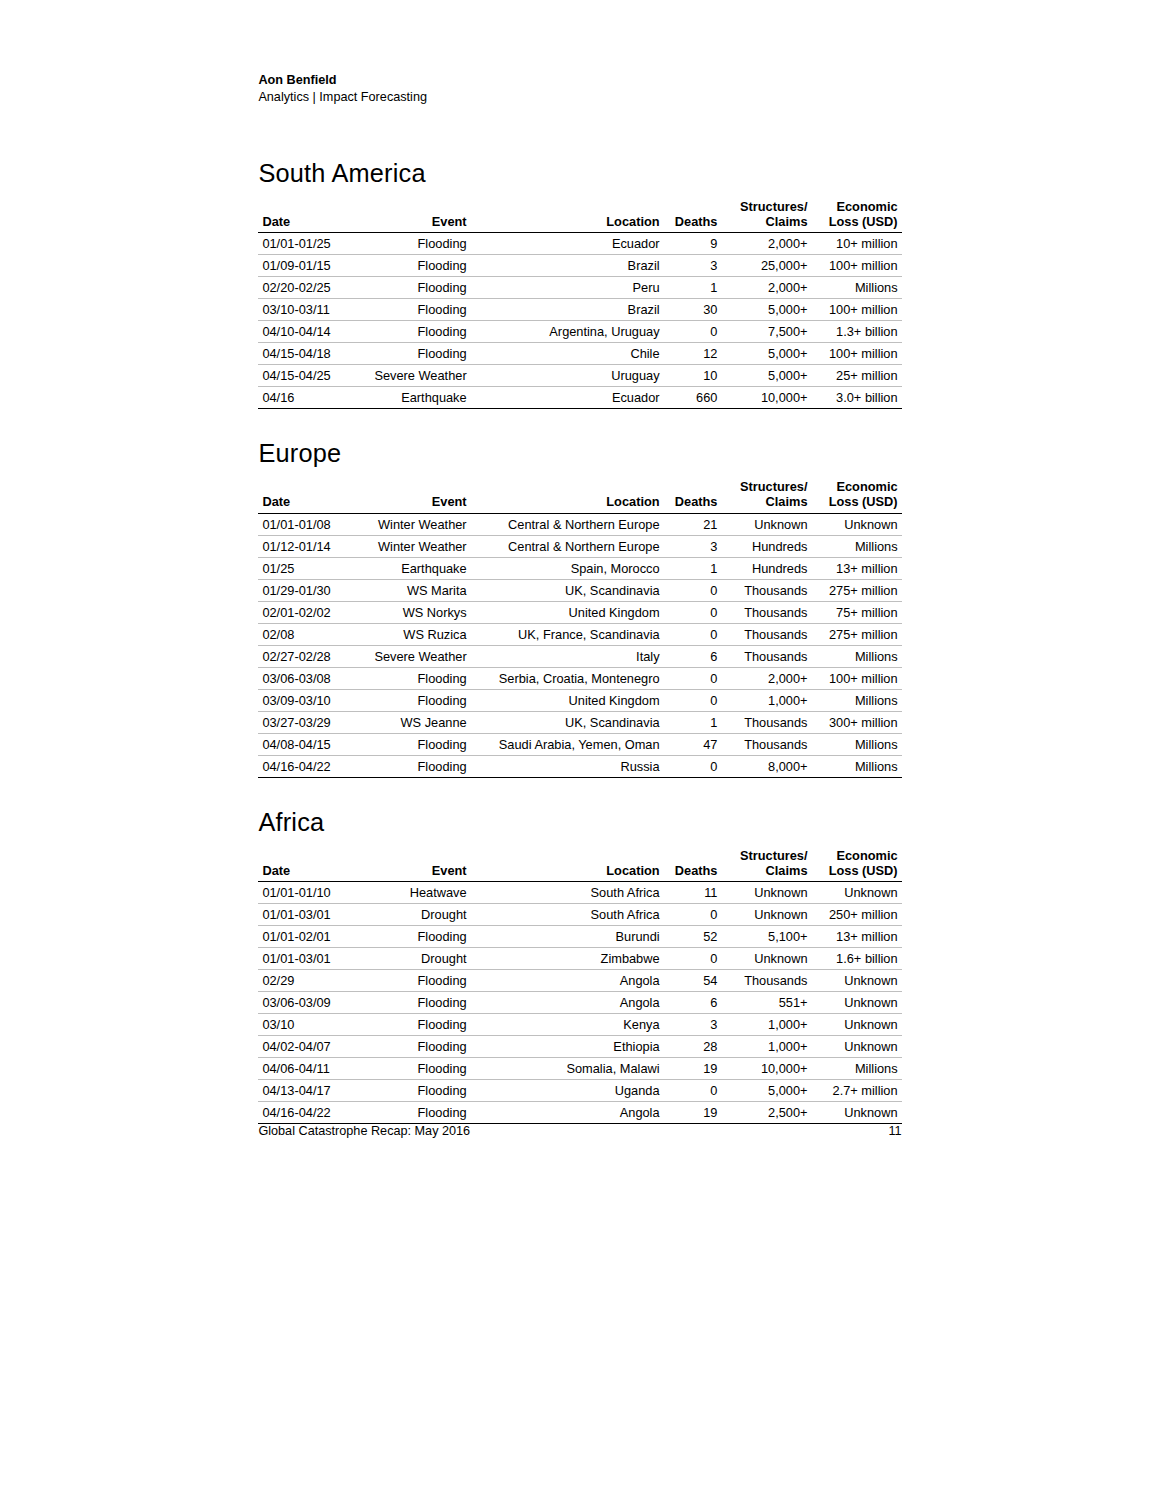Aon Benfield
Analytics | Impact Forecasting
South America
| Date | Event | Location | Deaths | Structures/ Claims | Economic Loss (USD) |
| --- | --- | --- | --- | --- | --- |
| 01/01-01/25 | Flooding | Ecuador | 9 | 2,000+ | 10+ million |
| 01/09-01/15 | Flooding | Brazil | 3 | 25,000+ | 100+ million |
| 02/20-02/25 | Flooding | Peru | 1 | 2,000+ | Millions |
| 03/10-03/11 | Flooding | Brazil | 30 | 5,000+ | 100+ million |
| 04/10-04/14 | Flooding | Argentina, Uruguay | 0 | 7,500+ | 1.3+ billion |
| 04/15-04/18 | Flooding | Chile | 12 | 5,000+ | 100+ million |
| 04/15-04/25 | Severe Weather | Uruguay | 10 | 5,000+ | 25+ million |
| 04/16 | Earthquake | Ecuador | 660 | 10,000+ | 3.0+ billion |
Europe
| Date | Event | Location | Deaths | Structures/ Claims | Economic Loss (USD) |
| --- | --- | --- | --- | --- | --- |
| 01/01-01/08 | Winter Weather | Central & Northern Europe | 21 | Unknown | Unknown |
| 01/12-01/14 | Winter Weather | Central & Northern Europe | 3 | Hundreds | Millions |
| 01/25 | Earthquake | Spain, Morocco | 1 | Hundreds | 13+ million |
| 01/29-01/30 | WS Marita | UK, Scandinavia | 0 | Thousands | 275+ million |
| 02/01-02/02 | WS Norkys | United Kingdom | 0 | Thousands | 75+ million |
| 02/08 | WS Ruzica | UK, France, Scandinavia | 0 | Thousands | 275+ million |
| 02/27-02/28 | Severe Weather | Italy | 6 | Thousands | Millions |
| 03/06-03/08 | Flooding | Serbia, Croatia, Montenegro | 0 | 2,000+ | 100+ million |
| 03/09-03/10 | Flooding | United Kingdom | 0 | 1,000+ | Millions |
| 03/27-03/29 | WS Jeanne | UK, Scandinavia | 1 | Thousands | 300+ million |
| 04/08-04/15 | Flooding | Saudi Arabia, Yemen, Oman | 47 | Thousands | Millions |
| 04/16-04/22 | Flooding | Russia | 0 | 8,000+ | Millions |
Africa
| Date | Event | Location | Deaths | Structures/ Claims | Economic Loss (USD) |
| --- | --- | --- | --- | --- | --- |
| 01/01-01/10 | Heatwave | South Africa | 11 | Unknown | Unknown |
| 01/01-03/01 | Drought | South Africa | 0 | Unknown | 250+ million |
| 01/01-02/01 | Flooding | Burundi | 52 | 5,100+ | 13+ million |
| 01/01-03/01 | Drought | Zimbabwe | 0 | Unknown | 1.6+ billion |
| 02/29 | Flooding | Angola | 54 | Thousands | Unknown |
| 03/06-03/09 | Flooding | Angola | 6 | 551+ | Unknown |
| 03/10 | Flooding | Kenya | 3 | 1,000+ | Unknown |
| 04/02-04/07 | Flooding | Ethiopia | 28 | 1,000+ | Unknown |
| 04/06-04/11 | Flooding | Somalia, Malawi | 19 | 10,000+ | Millions |
| 04/13-04/17 | Flooding | Uganda | 0 | 5,000+ | 2.7+ million |
| 04/16-04/22 | Flooding | Angola | 19 | 2,500+ | Unknown |
Global Catastrophe Recap: May 2016 11